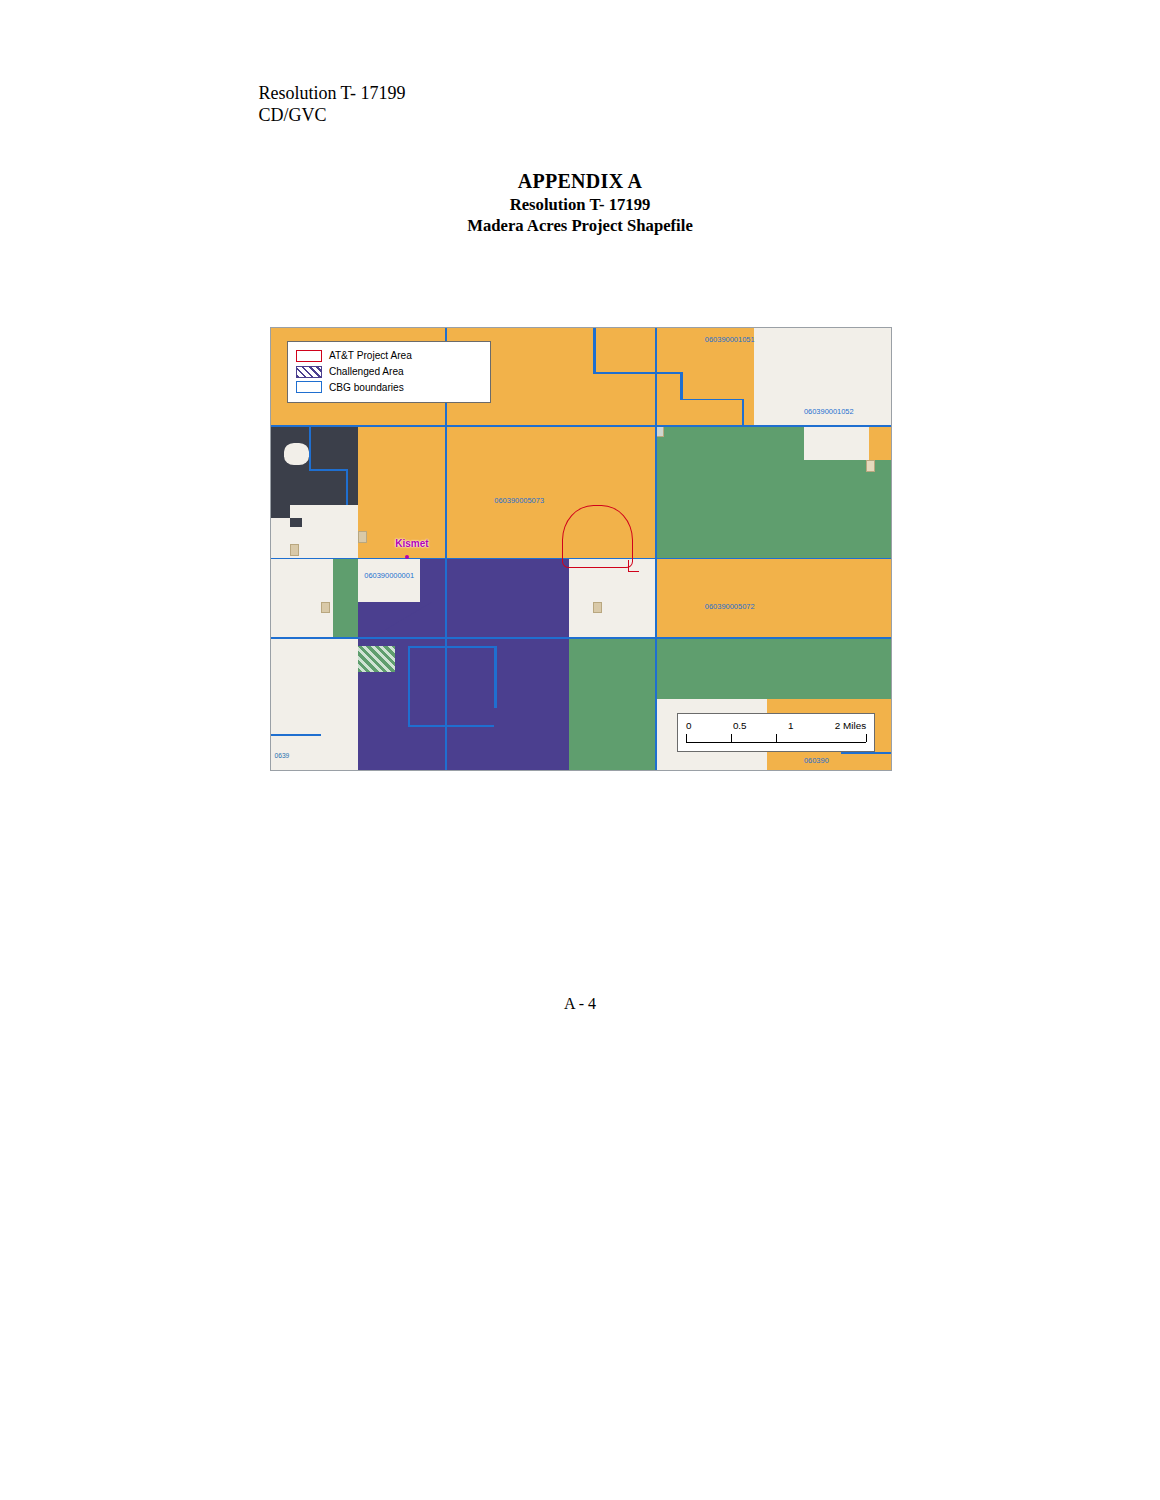Resolution T- 17199
CD/GVC
APPENDIX A
Resolution T- 17199
Madera Acres Project Shapefile
Kismet
060390001051
060390001052
060390005073
060390005072
060390000001
060390
0639
AT&T Project Area
Challenged Area
CBG boundaries
0 0.5 1 2 Miles
A - 4